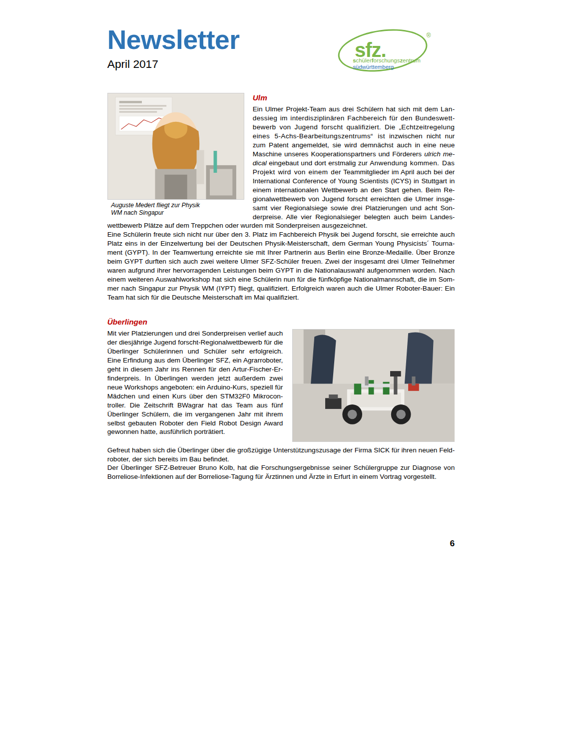Newsletter
April 2017
sfz.
®
schülerforschungszentrum
südwürttemberg
Auguste Medert fliegt zur Physik
WM nach Singapur
Ulm
Ein Ulmer Projekt-Team aus drei Schülern hat sich mit dem Landessieg im interdisziplinären Fachbereich für den Bundeswettbewerb von Jugend forscht qualifiziert. Die „Echtzeitregelung eines 5-Achs-Bearbeitungszentrums“ ist inzwischen nicht nur zum Patent angemeldet, sie wird demnächst auch in eine neue Maschine unseres Kooperationspartners und Förderers ulrich medical eingebaut und dort erstmalig zur Anwendung kommen. Das Projekt wird von einem der Teammitglieder im April auch bei der International Conference of Young Scientists (ICYS) in Stuttgart in einem internationalen Wettbewerb an den Start gehen. Beim Regionalwettbewerb von Jugend forscht erreichten die Ulmer insgesamt vier Regionalsiege sowie drei Platzierungen und acht Sonderpreise. Alle vier Regionalsieger belegten auch beim Landeswettbewerb Plätze auf dem Treppchen oder wurden mit Sonderpreisen ausgezeichnet.
Eine Schülerin freute sich nicht nur über den 3. Platz im Fachbereich Physik bei Jugend forscht, sie erreichte auch Platz eins in der Einzelwertung bei der Deutschen Physik-Meisterschaft, dem German Young Physicists´ Tournament (GYPT). In der Teamwertung erreichte sie mit Ihrer Partnerin aus Berlin eine Bronze-Medaille. Über Bronze beim GYPT durften sich auch zwei weitere Ulmer SFZ-Schüler freuen. Zwei der insgesamt drei Ulmer Teilnehmer waren aufgrund ihrer hervorragenden Leistungen beim GYPT in die Nationalauswahl aufgenommen worden. Nach einem weiteren Auswahlworkshop hat sich eine Schülerin nun für die fünfköpfige Nationalmannschaft, die im Sommer nach Singapur zur Physik WM (IYPT) fliegt, qualifiziert. Erfolgreich waren auch die Ulmer Roboter-Bauer: Ein Team hat sich für die Deutsche Meisterschaft im Mai qualifiziert.
Überlingen
Mit vier Platzierungen und drei Sonderpreisen verlief auch der diesjährige Jugend forscht-Regionalwettbewerb für die Überlinger Schülerinnen und Schüler sehr erfolgreich. Eine Erfindung aus dem Überlinger SFZ, ein Agrarroboter, geht in diesem Jahr ins Rennen für den Artur-Fischer-Erfinderpreis. In Überlingen werden jetzt außerdem zwei neue Workshops angeboten: ein Arduino-Kurs, speziell für Mädchen und einen Kurs über den STM32F0 Mikrocontroller. Die Zeitschrift BWagrar hat das Team aus fünf Überlinger Schülern, die im vergangenen Jahr mit ihrem selbst gebauten Roboter den Field Robot Design Award gewonnen hatte, ausführlich porträtiert.
Gefreut haben sich die Überlinger über die großzügige Unterstützungszusage der Firma SICK für ihren neuen Feldroboter, der sich bereits im Bau befindet.
Der Überlinger SFZ-Betreuer Bruno Kolb, hat die Forschungsergebnisse seiner Schülergruppe zur Diagnose von Borreliose-Infektionen auf der Borreliose-Tagung für Ärztinnen und Ärzte in Erfurt in einem Vortrag vorgestellt.
6